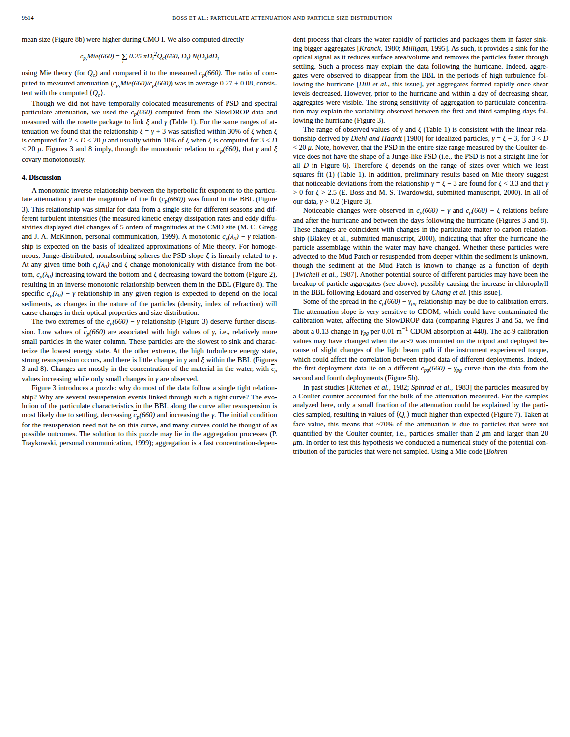9514 Boss et al.: Particulate Attenuation and Particle Size Distribution
mean size (Figure 8b) were higher during CMO I. We also computed directly
cp, Mie(660) = Σi 0.25 πDi2Qc(660, Di) N(Di)dDi
using Mie theory (for Qc) and compared it to the measured cp(660). The ratio of computed to measured attenuation (cp, Mie(660)/cp(660)) was in average 0.27 ± 0.08, consistent with the computed ⟨Qc⟩.
Though we did not have temporally colocated measurements of PSD and spectral particulate attenuation, we used the cp(660) computed from the SlowDROP data and measured with the rosette package to link ξ and γ (Table 1). For the same ranges of attenuation we found that the relationship ξ = γ + 3 was satisfied within 30% of ξ when ξ is computed for 2 < D < 20 μ and usually within 10% of ξ when ξ is computed for 3 < D < 20 μ. Figures 3 and 8 imply, through the monotonic relation to cp(660), that γ and ξ covary monotonously.
4. Discussion
A monotonic inverse relationship between the hyperbolic fit exponent to the particulate attenuation γ and the magnitude of the fit (cp(660)) was found in the BBL (Figure 3). This relationship was similar for data from a single site for different seasons and different turbulent intensities (the measured kinetic energy dissipation rates and eddy diffusivities displayed diel changes of 5 orders of magnitudes at the CMO site (M. C. Gregg and J. A. McKinnon, personal communication, 1999). A monotonic cp(λ0) − γ relationship is expected on the basis of idealized approximations of Mie theory. For homogeneous, Junge-distributed, nonabsorbing spheres the PSD slope ξ is linearly related to γ. At any given time both cp(λ0) and ξ change monotonically with distance from the bottom, cp(λ0) increasing toward the bottom and ξ decreasing toward the bottom (Figure 2), resulting in an inverse monotonic relationship between them in the BBL (Figure 8). The specific cp(λ0) − γ relationship in any given region is expected to depend on the local sediments, as changes in the nature of the particles (density, index of refraction) will cause changes in their optical properties and size distribution.
The two extremes of the cp(660) − γ relationship (Figure 3) deserve further discussion. Low values of cp(660) are associated with high values of γ, i.e., relatively more small particles in the water column. These particles are the slowest to sink and characterize the lowest energy state. At the other extreme, the high turbulence energy state, strong resuspension occurs, and there is little change in γ and ξ within the BBL (Figures 3 and 8). Changes are mostly in the concentration of the material in the water, with cp values increasing while only small changes in γ are observed.
Figure 3 introduces a puzzle: why do most of the data follow a single tight relationship? Why are several resuspension events linked through such a tight curve? The evolution of the particulate characteristics in the BBL along the curve after resuspension is most likely due to settling, decreasing cp(660) and increasing the γ. The initial condition for the resuspension need not be on this curve, and many curves could be thought of as possible outcomes. The solution to this puzzle may lie in the aggregation processes (P. Traykowski, personal communication, 1999); aggregation is a fast concentration-dependent process that clears the water rapidly of particles and packages them in faster sinking bigger aggregates [Kranck, 1980; Milligan, 1995]. As such, it provides a sink for the optical signal as it reduces surface area/volume and removes the particles faster through settling. Such a process may explain the data following the hurricane. Indeed, aggregates were observed to disappear from the BBL in the periods of high turbulence following the hurricane [Hill et al., this issue], yet aggregates formed rapidly once shear levels decreased. However, prior to the hurricane and within a day of decreasing shear, aggregates were visible. The strong sensitivity of aggregation to particulate concentration may explain the variability observed between the first and third sampling days following the hurricane (Figure 3).
The range of observed values of γ and ξ (Table 1) is consistent with the linear relationship derived by Diehl and Haardt [1980] for idealized particles, γ = ξ − 3, for 3 < D < 20 μ. Note, however, that the PSD in the entire size range measured by the Coulter device does not have the shape of a Junge-like PSD (i.e., the PSD is not a straight line for all D in Figure 6). Therefore ξ depends on the range of sizes over which we least squares fit (1) (Table 1). In addition, preliminary results based on Mie theory suggest that noticeable deviations from the relationship γ = ξ − 3 are found for ξ < 3.3 and that γ > 0 for ξ > 2.5 (E. Boss and M. S. Twardowski, submitted manuscript, 2000). In all of our data, γ > 0.2 (Figure 3).
Noticeable changes were observed in cp(660) − γ and cp(660) − ξ relations before and after the hurricane and between the days following the hurricane (Figures 3 and 8). These changes are coincident with changes in the particulate matter to carbon relationship (Blakey et al., submitted manuscript, 2000), indicating that after the hurricane the particle assemblage within the water may have changed. Whether these particles were advected to the Mud Patch or resuspended from deeper within the sediment is unknown, though the sediment at the Mud Patch is known to change as a function of depth [Twichell et al., 1987]. Another potential source of different particles may have been the breakup of particle aggregates (see above), possibly causing the increase in chlorophyll in the BBL following Edouard and observed by Chang et al. [this issue].
Some of the spread in the cp(660) − γpg relationship may be due to calibration errors. The attenuation slope is very sensitive to CDOM, which could have contaminated the calibration water, affecting the SlowDROP data (comparing Figures 3 and 5a, we find about a 0.13 change in γpg per 0.01 m−1 CDOM absorption at 440). The ac-9 calibration values may have changed when the ac-9 was mounted on the tripod and deployed because of slight changes of the light beam path if the instrument experienced torque, which could affect the correlation between tripod data of different deployments. Indeed, the first deployment data lie on a different cpg(660) − γpg curve than the data from the second and fourth deployments (Figure 5b).
In past studies [Kitchen et al., 1982; Spinrad et al., 1983] the particles measured by a Coulter counter accounted for the bulk of the attenuation measured. For the samples analyzed here, only a small fraction of the attenuation could be explained by the particles sampled, resulting in values of ⟨Qc⟩ much higher than expected (Figure 7). Taken at face value, this means that ~70% of the attenuation is due to particles that were not quantified by the Coulter counter, i.e., particles smaller than 2 μm and larger than 20 μm. In order to test this hypothesis we conducted a numerical study of the potential contribution of the particles that were not sampled. Using a Mie code [Bohren